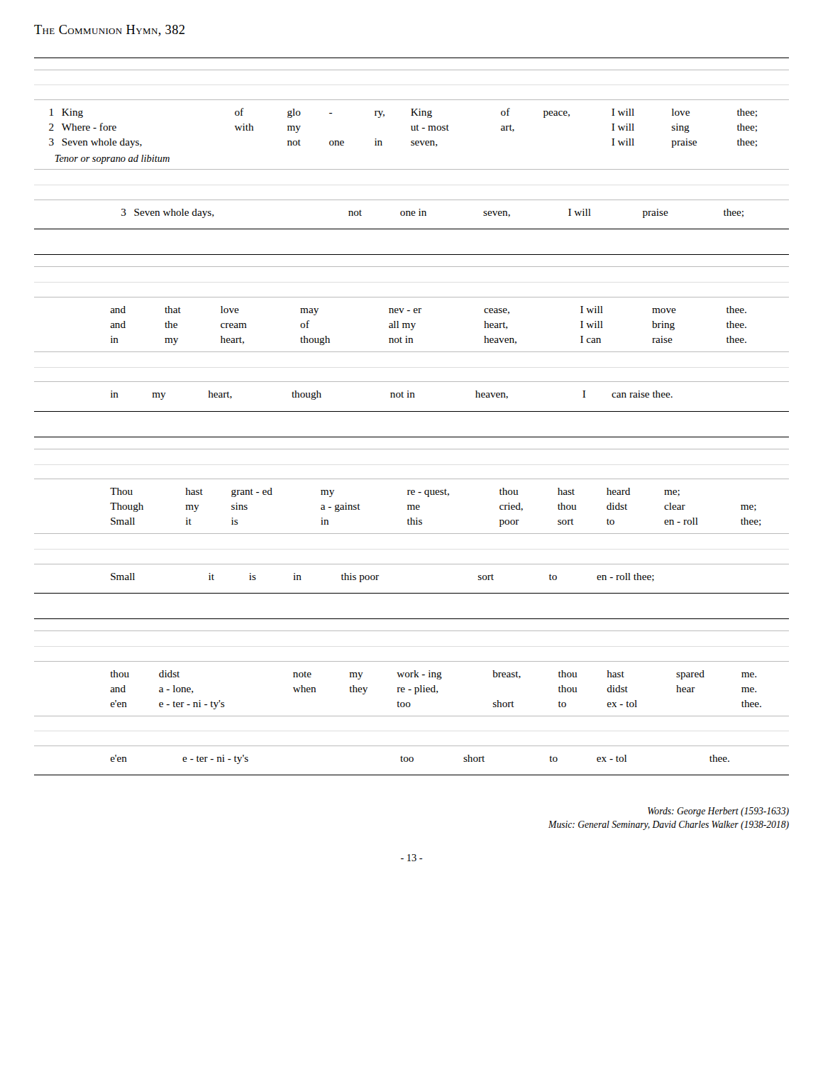The Communion Hymn, 382
| 1 | King | of | glo | - | ry, | King | of | peace, | I will | love | thee; |
| 2 | Where - fore | with | my | | | ut - most | art, | | I will | sing | thee; |
| 3 | Seven whole days, | | not | one | in | seven, | | | I will | praise | thee; |
Tenor or soprano ad libitum
| | 3 | Seven whole days, | not | one in | seven, | I will | praise | thee; |
| | and | that | love | may | nev - er | cease, | I will | move | thee. |
| | and | the | cream | of | all my | heart, | I will | bring | thee. |
| | in | my | heart, | though | not in | heaven, | I can | raise | thee. |
| | in | my | heart, | though | not in | heaven, | I | can raise thee. |
| | Thou | hast | grant - ed | my | re - quest, | thou | hast | heard | me; |
| | Though | my | sins | a - gainst | me | cried, | thou | didst | clear | me; |
| | Small | it | is | in | this | poor | sort | to | en - roll | thee; |
| | Small | it | is | in | this poor | sort | to | en - roll thee; |
| | thou | didst | note | my | work - ing | breast, | thou | hast | spared | me. |
| | and | a - lone, | when | they | re - plied, | | thou | didst | hear | me. |
| | e'en | e - ter - ni - ty's | | | too | short | to | ex - tol | | thee. |
| | e'en | e - ter - ni - ty's | too | short | to | ex - tol | thee. |
Words: George Herbert (1593-1633)
Music: General Seminary, David Charles Walker (1938-2018)
- 13 -